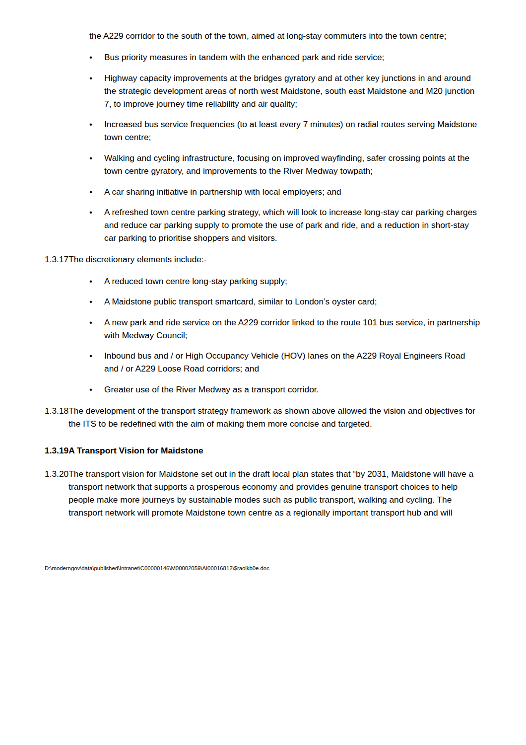the A229 corridor to the south of the town, aimed at long-stay commuters into the town centre;
Bus priority measures in tandem with the enhanced park and ride service;
Highway capacity improvements at the bridges gyratory and at other key junctions in and around the strategic development areas of north west Maidstone, south east Maidstone and M20 junction 7, to improve journey time reliability and air quality;
Increased bus service frequencies (to at least every 7 minutes) on radial routes serving Maidstone town centre;
Walking and cycling infrastructure, focusing on improved wayfinding, safer crossing points at the town centre gyratory, and improvements to the River Medway towpath;
A car sharing initiative in partnership with local employers; and
A refreshed town centre parking strategy, which will look to increase long-stay car parking charges and reduce car parking supply to promote the use of park and ride, and a reduction in short-stay car parking to prioritise shoppers and visitors.
1.3.17 The discretionary elements include:-
A reduced town centre long-stay parking supply;
A Maidstone public transport smartcard, similar to London’s oyster card;
A new park and ride service on the A229 corridor linked to the route 101 bus service, in partnership with Medway Council;
Inbound bus and / or High Occupancy Vehicle (HOV) lanes on the A229 Royal Engineers Road and / or A229 Loose Road corridors; and
Greater use of the River Medway as a transport corridor.
1.3.18 The development of the transport strategy framework as shown above allowed the vision and objectives for the ITS to be redefined with the aim of making them more concise and targeted.
1.3.19 A Transport Vision for Maidstone
1.3.20 The transport vision for Maidstone set out in the draft local plan states that “by 2031, Maidstone will have a transport network that supports a prosperous economy and provides genuine transport choices to help people make more journeys by sustainable modes such as public transport, walking and cycling. The transport network will promote Maidstone town centre as a regionally important transport hub and will
D:\moderngov\data\published\Intranet\C00000146\M00002059\AI00016812\$raoikb0e.doc